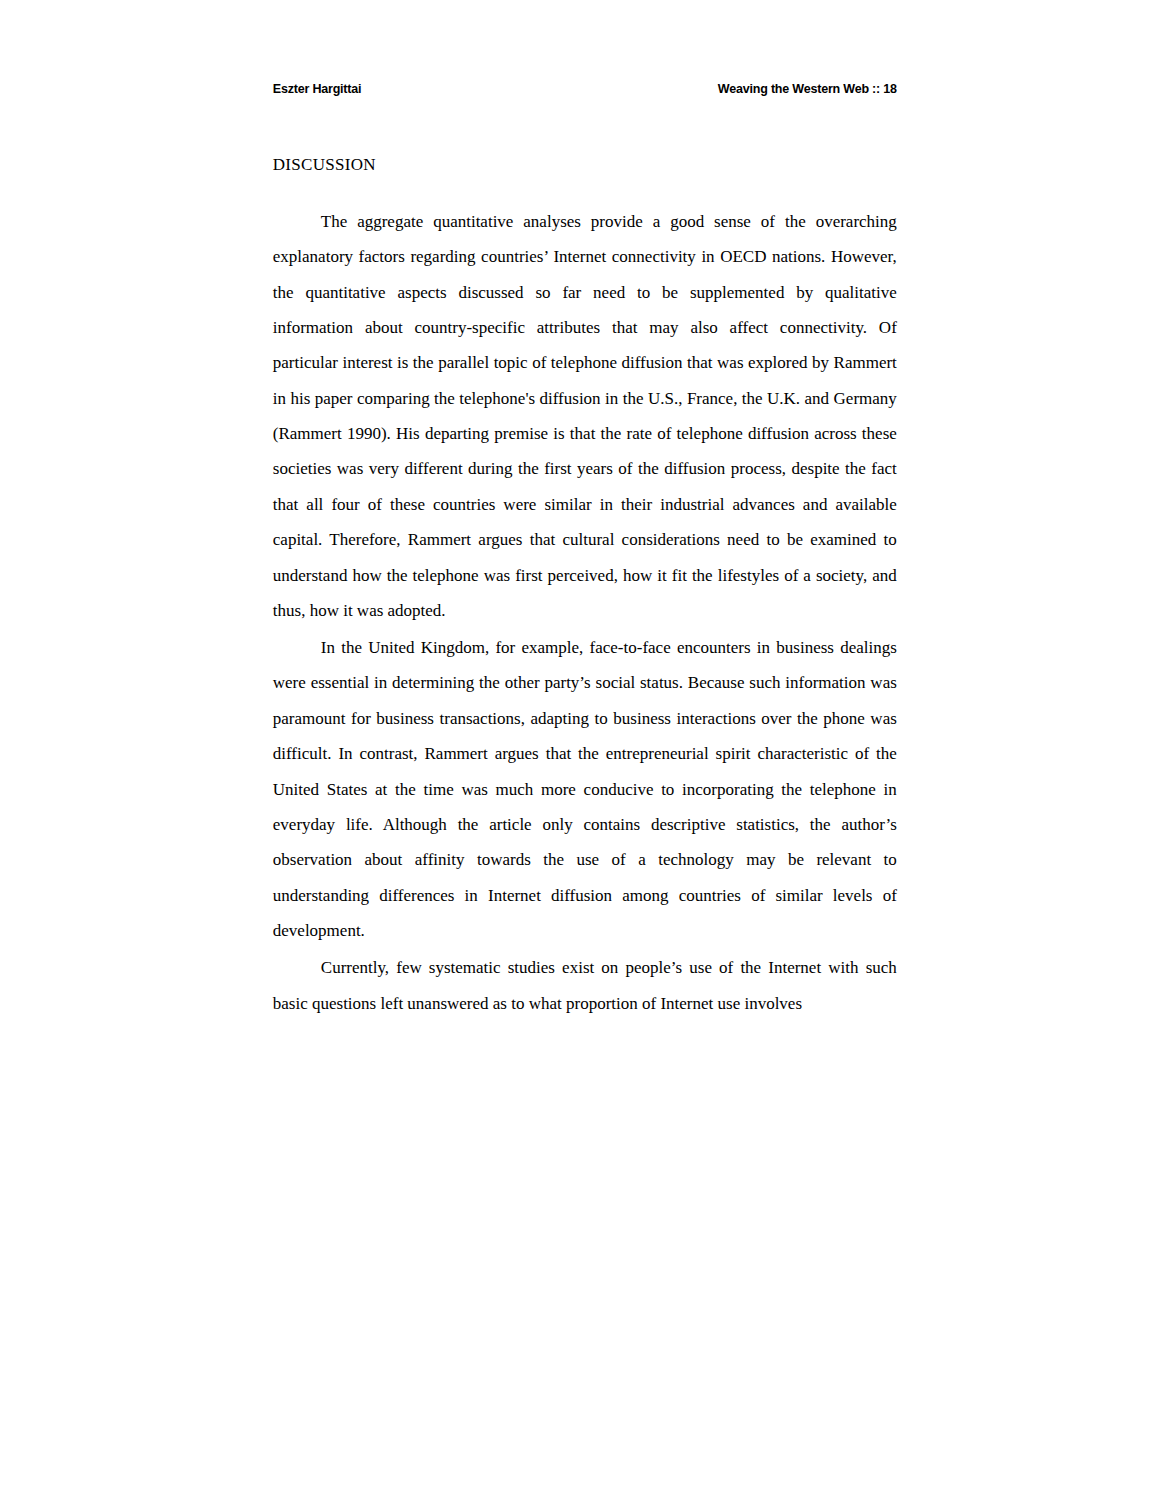Eszter Hargittai Weaving the Western Web :: 18
DISCUSSION
The aggregate quantitative analyses provide a good sense of the overarching explanatory factors regarding countries’ Internet connectivity in OECD nations. However, the quantitative aspects discussed so far need to be supplemented by qualitative information about country-specific attributes that may also affect connectivity. Of particular interest is the parallel topic of telephone diffusion that was explored by Rammert in his paper comparing the telephone's diffusion in the U.S., France, the U.K. and Germany (Rammert 1990). His departing premise is that the rate of telephone diffusion across these societies was very different during the first years of the diffusion process, despite the fact that all four of these countries were similar in their industrial advances and available capital. Therefore, Rammert argues that cultural considerations need to be examined to understand how the telephone was first perceived, how it fit the lifestyles of a society, and thus, how it was adopted.
In the United Kingdom, for example, face-to-face encounters in business dealings were essential in determining the other party’s social status. Because such information was paramount for business transactions, adapting to business interactions over the phone was difficult. In contrast, Rammert argues that the entrepreneurial spirit characteristic of the United States at the time was much more conducive to incorporating the telephone in everyday life. Although the article only contains descriptive statistics, the author’s observation about affinity towards the use of a technology may be relevant to understanding differences in Internet diffusion among countries of similar levels of development.
Currently, few systematic studies exist on people’s use of the Internet with such basic questions left unanswered as to what proportion of Internet use involves